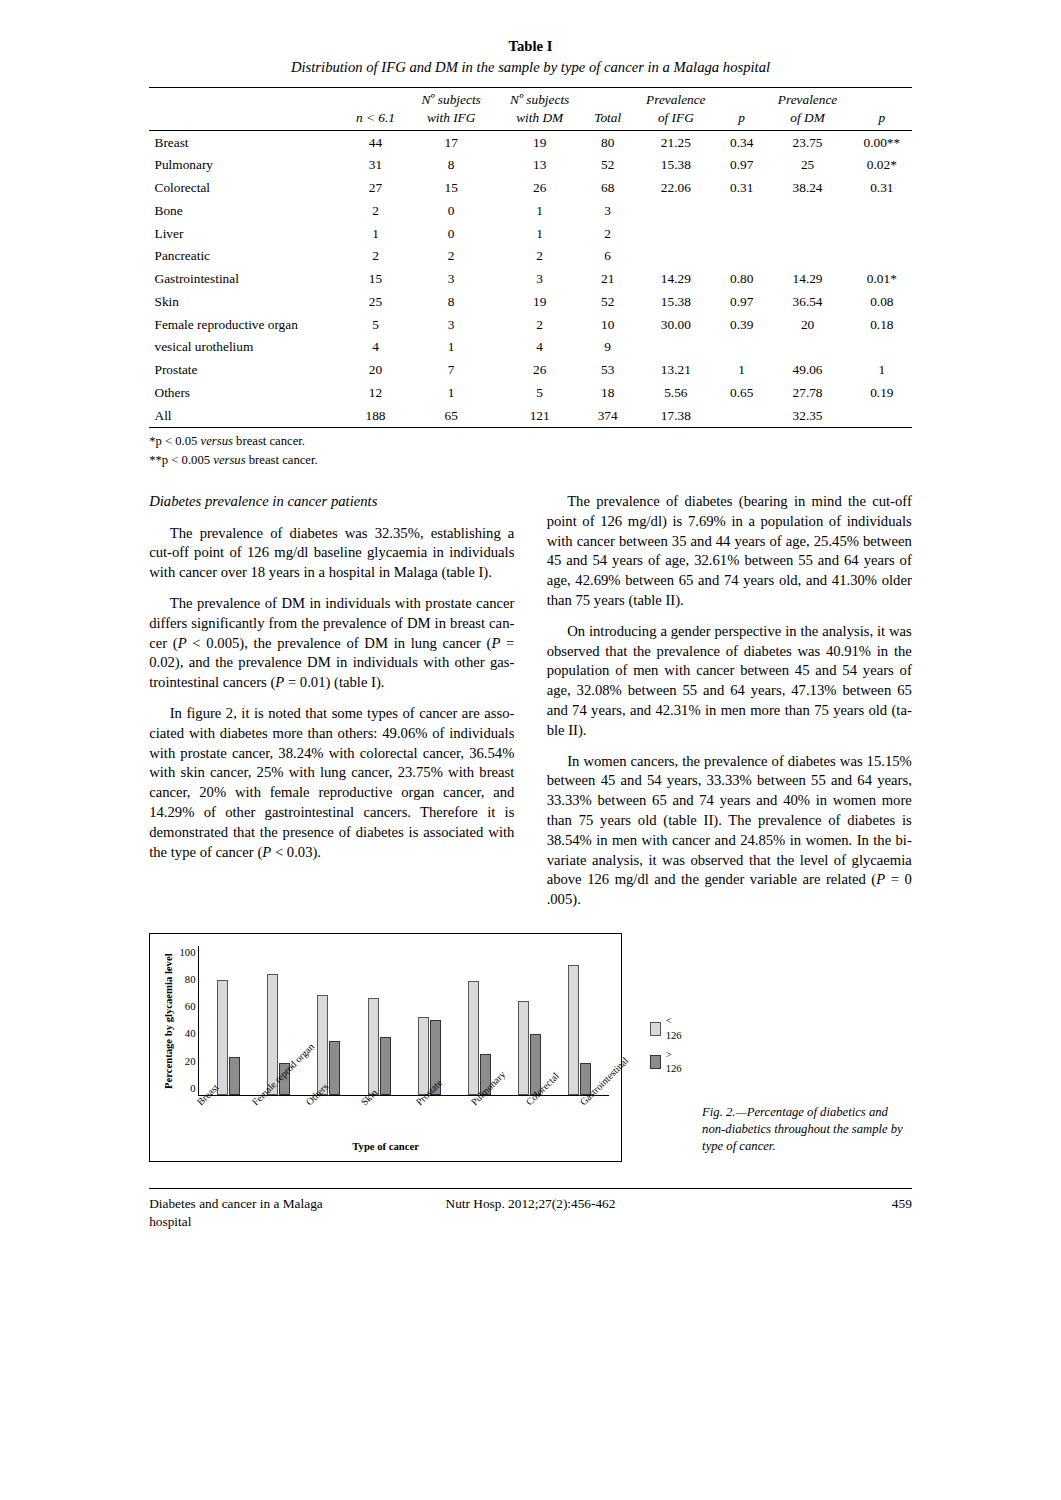Table I
Distribution of IFG and DM in the sample by type of cancer in a Malaga hospital
| | n < 6.1 | Nº subjects with IFG | Nº subjects with DM | Total | Prevalence of IFG | p | Prevalence of DM | p |
| --- | --- | --- | --- | --- | --- | --- | --- | --- |
| Breast | 44 | 17 | 19 | 80 | 21.25 | 0.34 | 23.75 | 0.00** |
| Pulmonary | 31 | 8 | 13 | 52 | 15.38 | 0.97 | 25 | 0.02* |
| Colorectal | 27 | 15 | 26 | 68 | 22.06 | 0.31 | 38.24 | 0.31 |
| Bone | 2 | 0 | 1 | 3 | | | | |
| Liver | 1 | 0 | 1 | 2 | | | | |
| Pancreatic | 2 | 2 | 2 | 6 | | | | |
| Gastrointestinal | 15 | 3 | 3 | 21 | 14.29 | 0.80 | 14.29 | 0.01* |
| Skin | 25 | 8 | 19 | 52 | 15.38 | 0.97 | 36.54 | 0.08 |
| Female reproductive organ | 5 | 3 | 2 | 10 | 30.00 | 0.39 | 20 | 0.18 |
| vesical urothelium | 4 | 1 | 4 | 9 | | | | |
| Prostate | 20 | 7 | 26 | 53 | 13.21 | 1 | 49.06 | 1 |
| Others | 12 | 1 | 5 | 18 | 5.56 | 0.65 | 27.78 | 0.19 |
| All | 188 | 65 | 121 | 374 | 17.38 | | 32.35 | |
*p < 0.05 versus breast cancer.
**p < 0.005 versus breast cancer.
Diabetes prevalence in cancer patients
The prevalence of diabetes was 32.35%, establishing a cut-off point of 126 mg/dl baseline glycaemia in individuals with cancer over 18 years in a hospital in Malaga (table I).
The prevalence of DM in individuals with prostate cancer differs significantly from the prevalence of DM in breast cancer (P < 0.005), the prevalence of DM in lung cancer (P = 0.02), and the prevalence DM in individuals with other gastrointestinal cancers (P = 0.01) (table I).
In figure 2, it is noted that some types of cancer are associated with diabetes more than others: 49.06% of individuals with prostate cancer, 38.24% with colorectal cancer, 36.54% with skin cancer, 25% with lung cancer, 23.75% with breast cancer, 20% with female reproductive organ cancer, and 14.29% of other gastrointestinal cancers. Therefore it is demonstrated that the presence of diabetes is associated with the type of cancer (P < 0.03).
The prevalence of diabetes (bearing in mind the cut-off point of 126 mg/dl) is 7.69% in a population of individuals with cancer between 35 and 44 years of age, 25.45% between 45 and 54 years of age, 32.61% between 55 and 64 years of age, 42.69% between 65 and 74 years old, and 41.30% older than 75 years (table II).
On introducing a gender perspective in the analysis, it was observed that the prevalence of diabetes was 40.91% in the population of men with cancer between 45 and 54 years of age, 32.08% between 55 and 64 years, 47.13% between 65 and 74 years, and 42.31% in men more than 75 years old (table II).
In women cancers, the prevalence of diabetes was 15.15% between 45 and 54 years, 33.33% between 55 and 64 years, 33.33% between 65 and 74 years and 40% in women more than 75 years old (table II). The prevalence of diabetes is 38.54% in men with cancer and 24.85% in women. In the bivariate analysis, it was observed that the level of glycaemia above 126 mg/dl and the gender variable are related (P = 0 .005).
Percentage by glycaemia level
100 80 60 40 20 0
Breast Female reprod organ Others Skin Prostate Pulmonary Colorectal Gastrointestinal
Type of cancer
< 126
> 126
Fig. 2.—Percentage of diabetics and non-diabetics throughout the sample by type of cancer.
Diabetes and cancer in a Malaga
hospital
Nutr Hosp. 2012;27(2):456-462
459